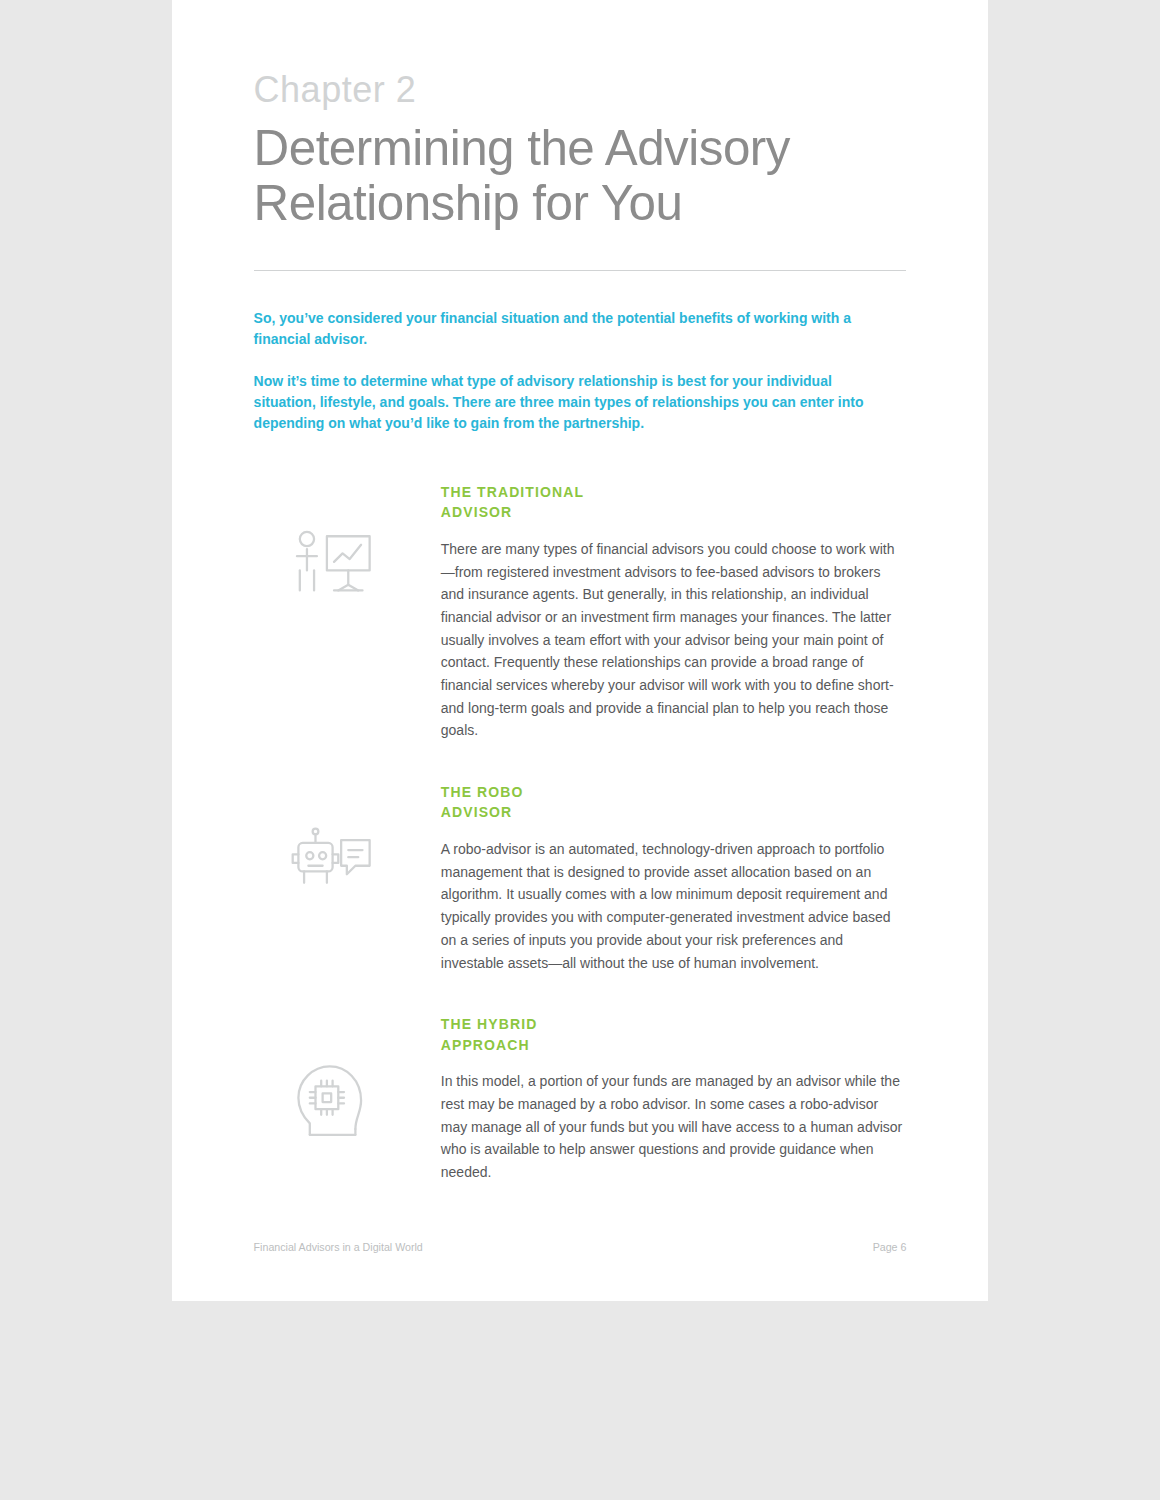Chapter 2
Determining the Advisory
Relationship for You
So, you’ve considered your financial situation and the potential benefits of working with a financial advisor.
Now it’s time to determine what type of advisory relationship is best for your individual situation, lifestyle, and goals. There are three main types of relationships you can enter into depending on what you’d like to gain from the partnership.
The Traditional
Advisor
There are many types of financial advisors you could choose to work with—from registered investment advisors to fee-based advisors to brokers and insurance agents. But generally, in this relationship, an individual financial advisor or an investment firm manages your finances. The latter usually involves a team effort with your advisor being your main point of contact. Frequently these relationships can provide a broad range of financial services whereby your advisor will work with you to define short- and long-term goals and provide a financial plan to help you reach those goals.
The Robo
Advisor
A robo-advisor is an automated, technology-driven approach to portfolio management that is designed to provide asset allocation based on an algorithm. It usually comes with a low minimum deposit requirement and typically provides you with computer-generated investment advice based on a series of inputs you provide about your risk preferences and investable assets—all without the use of human involvement.
The Hybrid
Approach
In this model, a portion of your funds are managed by an advisor while the rest may be managed by a robo advisor. In some cases a robo-advisor may manage all of your funds but you will have access to a human advisor who is available to help answer questions and provide guidance when needed.
Financial Advisors in a Digital World Page 6